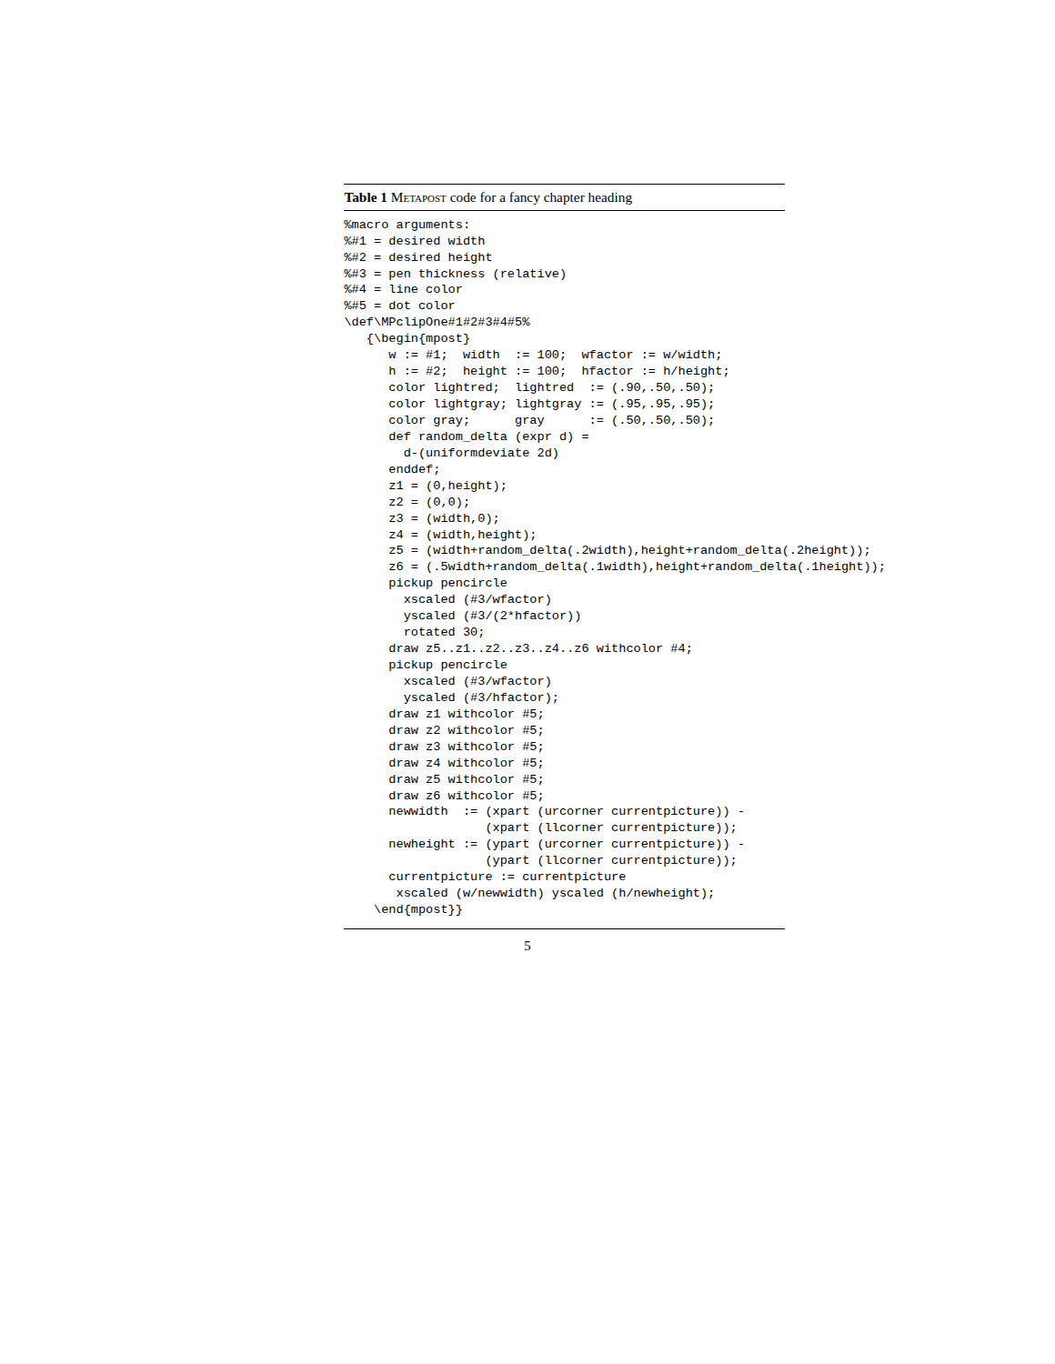Table 1 Metapost code for a fancy chapter heading
%macro arguments:
%#1 = desired width
%#2 = desired height
%#3 = pen thickness (relative)
%#4 = line color
%#5 = dot color
\def\MPclipOne#1#2#3#4#5%
   {\begin{mpost}
      w := #1;  width  := 100;  wfactor := w/width;
      h := #2;  height := 100;  hfactor := h/height;
      color lightred;  lightred  := (.90,.50,.50);
      color lightgray; lightgray := (.95,.95,.95);
      color gray;      gray      := (.50,.50,.50);
      def random_delta (expr d) =
        d-(uniformdeviate 2d)
      enddef;
      z1 = (0,height);
      z2 = (0,0);
      z3 = (width,0);
      z4 = (width,height);
      z5 = (width+random_delta(.2width),height+random_delta(.2height));
      z6 = (.5width+random_delta(.1width),height+random_delta(.1height));
      pickup pencircle
        xscaled (#3/wfactor)
        yscaled (#3/(2*hfactor))
        rotated 30;
      draw z5..z1..z2..z3..z4..z6 withcolor #4;
      pickup pencircle
        xscaled (#3/wfactor)
        yscaled (#3/hfactor);
      draw z1 withcolor #5;
      draw z2 withcolor #5;
      draw z3 withcolor #5;
      draw z4 withcolor #5;
      draw z5 withcolor #5;
      draw z6 withcolor #5;
      newwidth  := (xpart (urcorner currentpicture)) -
                   (xpart (llcorner currentpicture));
      newheight := (ypart (urcorner currentpicture)) -
                   (ypart (llcorner currentpicture));
      currentpicture := currentpicture
       xscaled (w/newwidth) yscaled (h/newheight);
    \end{mpost}}
5